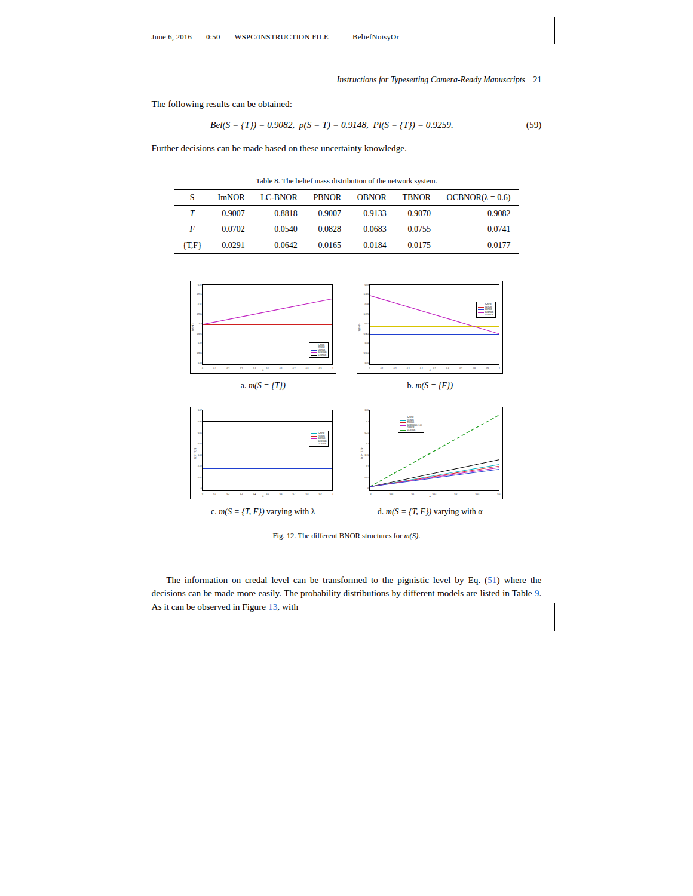June 6, 2016 0:50 WSPC/INSTRUCTION FILE BeliefNoisyOr
Instructions for Typesetting Camera-Ready Manuscripts21
The following results can be obtained:
Bel(S = {T}) = 0.9082, p(S = T) = 0.9148, Pl(S = {T}) = 0.9259.
(59)
Further decisions can be made based on these uncertainty knowledge.
Table 8. The belief mass distribution of the network system.
| S | ImNOR | LC-BNOR | PBNOR | OBNOR | TBNOR | OCBNOR(λ = 0.6) |
| --- | --- | --- | --- | --- | --- | --- |
| T | 0.9007 | 0.8818 | 0.9007 | 0.9133 | 0.9070 | 0.9082 |
| F | 0.0702 | 0.0540 | 0.0828 | 0.0683 | 0.0755 | 0.0741 |
| {T,F} | 0.0291 | 0.0642 | 0.0165 | 0.0184 | 0.0175 | 0.0177 |
P(S=T)
0.920.9150.910.9050.90.8950.890.8850.88
ImNOR
PBNOR
OBNOR
OCBNOR
LCBNOR
00.10.20.30.40.50.60.70.80.91
λ
a. m(S = {T})
P(S=F)
0.090.0850.080.0750.070.0650.060.0550.05
ImNOR
PBNOR
OBNOR
OCBNOR
LCBNOR
00.10.20.30.40.50.60.70.80.91
λ
b. m(S = {F})
P(S={T,F})
0.070.060.050.040.030.020.010
ImNOR
PBNOR
OBNOR
OCBNOR
LCBNOR
00.10.20.30.40.50.60.70.80.91
λ
c. m(S = {T, F}) varying with λ
P(S={T,F})
0.350.30.250.20.150.10.050
ImNOR
PBNOR
TBNOR
OCBNOR(λ=0.6)
OBNOR
LCBNOR
00.050.10.150.20.250.3
α
d. m(S = {T, F}) varying with α
Fig. 12. The different BNOR structures for m(S).
The information on credal level can be transformed to the pignistic level by Eq. (51) where the decisions can be made more easily. The probability distributions by different models are listed in Table 9. As it can be observed in Figure 13, with